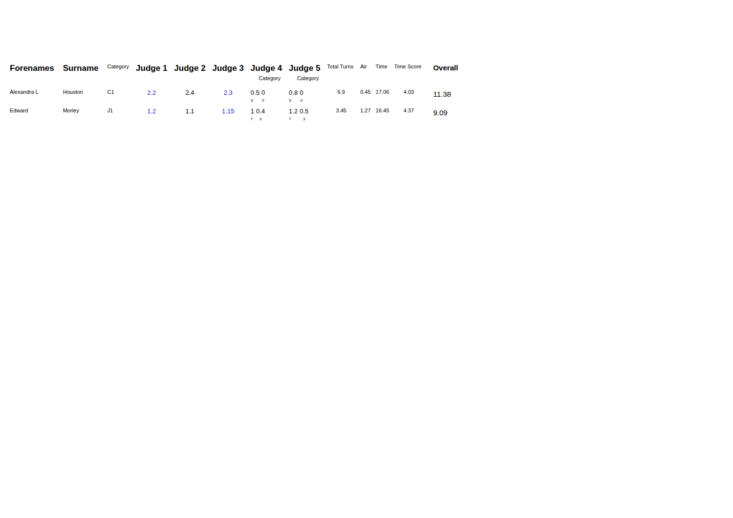| Forenames | Surname | Category | Judge 1 | Judge 2 | Judge 3 | Judge 4 | Judge 5 | Total Turns | Air | Time | Time Score | Overall |
| --- | --- | --- | --- | --- | --- | --- | --- | --- | --- | --- | --- | --- |
| | Category | Category | |
| Alexandra L | Houston | C1 | 2.2 | 2.4 | 2.3 | / 0.5 / 0 / / S / 0 / | / 0.8 / 0 / / S / 0 / | 6.9 | 0.45 | 17.06 | 4.03 | 11.38 |
| Edward | Morley | J1 | 1.2 | 1.1 | 1.15 | / 1 / 0.4 / / T / 3 / | / 1.2 / 0.5 / / T / 3 / | 3.45 | 1.27 | 16.45 | 4.37 | 9.09 |